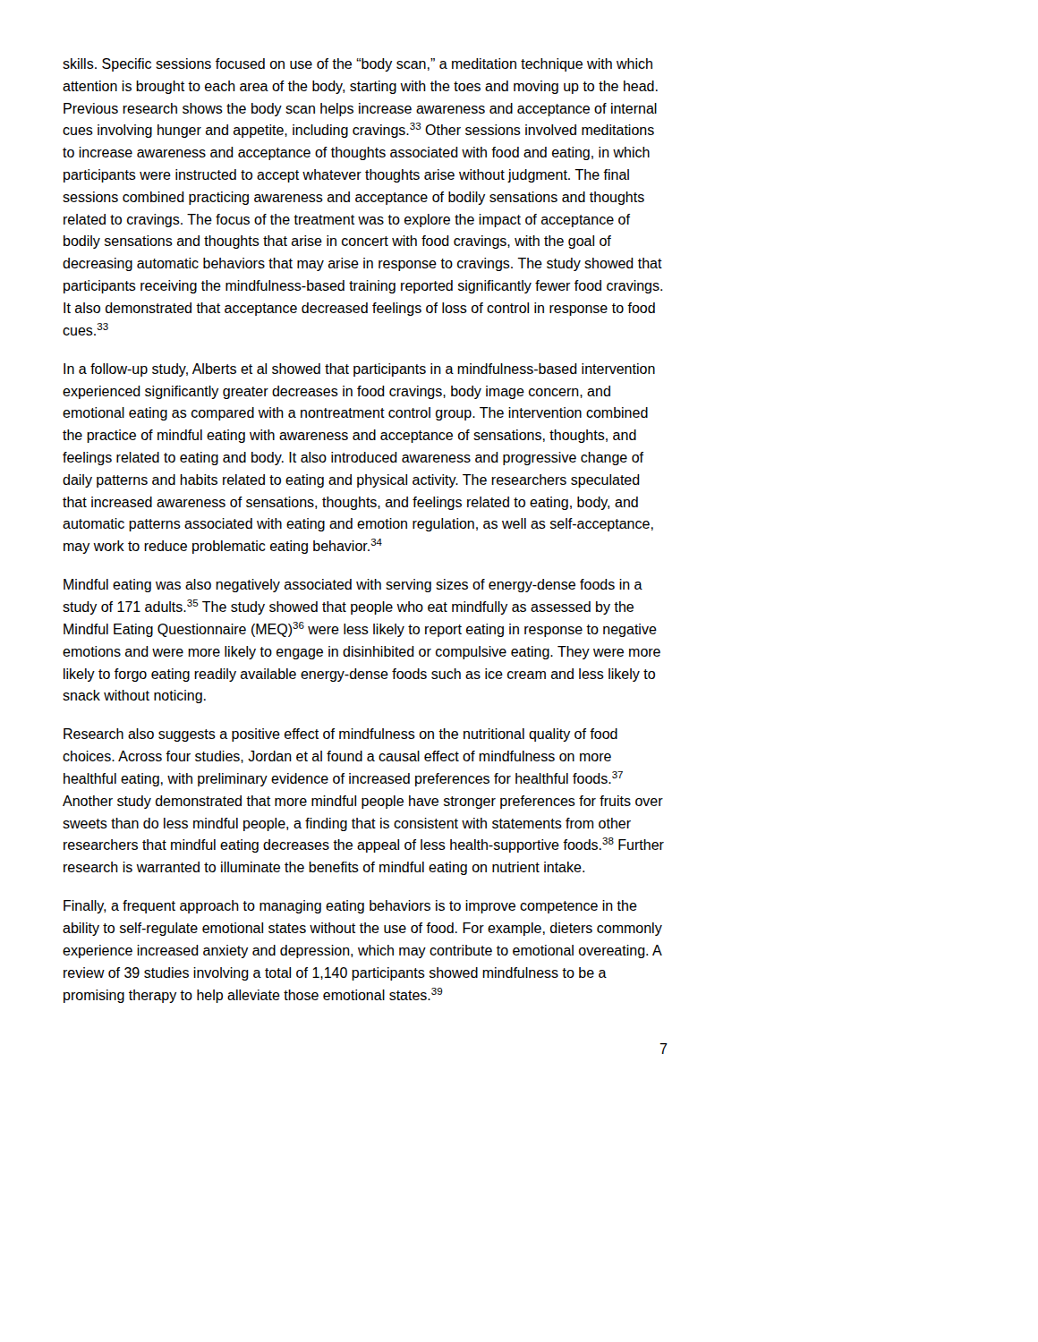skills. Specific sessions focused on use of the “body scan,” a meditation technique with which attention is brought to each area of the body, starting with the toes and moving up to the head. Previous research shows the body scan helps increase awareness and acceptance of internal cues involving hunger and appetite, including cravings.33 Other sessions involved meditations to increase awareness and acceptance of thoughts associated with food and eating, in which participants were instructed to accept whatever thoughts arise without judgment. The final sessions combined practicing awareness and acceptance of bodily sensations and thoughts related to cravings. The focus of the treatment was to explore the impact of acceptance of bodily sensations and thoughts that arise in concert with food cravings, with the goal of decreasing automatic behaviors that may arise in response to cravings. The study showed that participants receiving the mindfulness-based training reported significantly fewer food cravings. It also demonstrated that acceptance decreased feelings of loss of control in response to food cues.33
In a follow-up study, Alberts et al showed that participants in a mindfulness-based intervention experienced significantly greater decreases in food cravings, body image concern, and emotional eating as compared with a nontreatment control group. The intervention combined the practice of mindful eating with awareness and acceptance of sensations, thoughts, and feelings related to eating and body. It also introduced awareness and progressive change of daily patterns and habits related to eating and physical activity. The researchers speculated that increased awareness of sensations, thoughts, and feelings related to eating, body, and automatic patterns associated with eating and emotion regulation, as well as self-acceptance, may work to reduce problematic eating behavior.34
Mindful eating was also negatively associated with serving sizes of energy-dense foods in a study of 171 adults.35 The study showed that people who eat mindfully as assessed by the Mindful Eating Questionnaire (MEQ)36 were less likely to report eating in response to negative emotions and were more likely to engage in disinhibited or compulsive eating. They were more likely to forgo eating readily available energy-dense foods such as ice cream and less likely to snack without noticing.
Research also suggests a positive effect of mindfulness on the nutritional quality of food choices. Across four studies, Jordan et al found a causal effect of mindfulness on more healthful eating, with preliminary evidence of increased preferences for healthful foods.37 Another study demonstrated that more mindful people have stronger preferences for fruits over sweets than do less mindful people, a finding that is consistent with statements from other researchers that mindful eating decreases the appeal of less health-supportive foods.38 Further research is warranted to illuminate the benefits of mindful eating on nutrient intake.
Finally, a frequent approach to managing eating behaviors is to improve competence in the ability to self-regulate emotional states without the use of food. For example, dieters commonly experience increased anxiety and depression, which may contribute to emotional overeating. A review of 39 studies involving a total of 1,140 participants showed mindfulness to be a promising therapy to help alleviate those emotional states.39
7